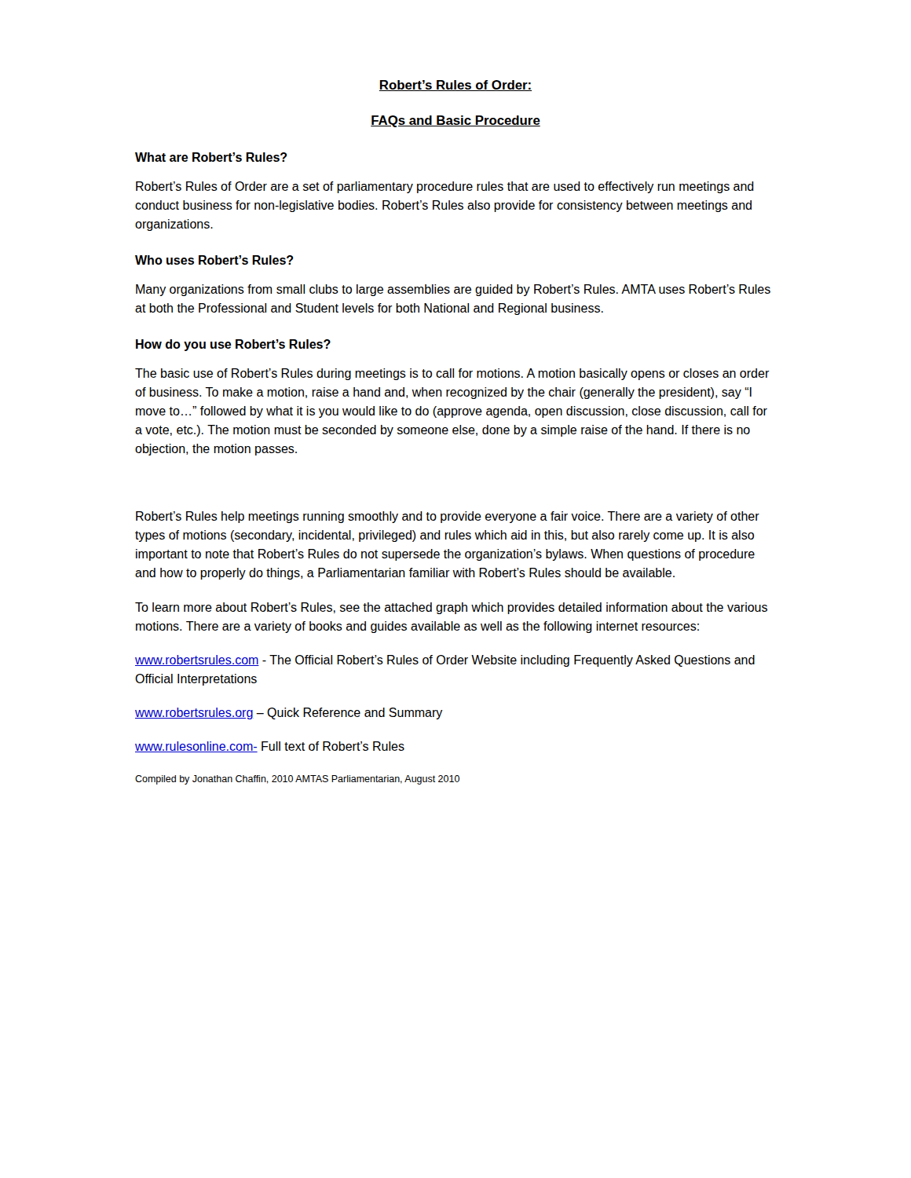Robert’s Rules of Order:FAQs and Basic Procedure
What are Robert’s Rules?
Robert’s Rules of Order are a set of parliamentary procedure rules that are used to effectively run meetings and conduct business for non-legislative bodies. Robert’s Rules also provide for consistency between meetings and organizations.
Who uses Robert’s Rules?
Many organizations from small clubs to large assemblies are guided by Robert’s Rules. AMTA uses Robert’s Rules at both the Professional and Student levels for both National and Regional business.
How do you use Robert’s Rules?
The basic use of Robert’s Rules during meetings is to call for motions. A motion basically opens or closes an order of business. To make a motion, raise a hand and, when recognized by the chair (generally the president), say “I move to…” followed by what it is you would like to do (approve agenda, open discussion, close discussion, call for a vote, etc.). The motion must be seconded by someone else, done by a simple raise of the hand. If there is no objection, the motion passes.
Robert’s Rules help meetings running smoothly and to provide everyone a fair voice. There are a variety of other types of motions (secondary, incidental, privileged) and rules which aid in this, but also rarely come up. It is also important to note that Robert’s Rules do not supersede the organization’s bylaws. When questions of procedure and how to properly do things, a Parliamentarian familiar with Robert’s Rules should be available.
To learn more about Robert’s Rules, see the attached graph which provides detailed information about the various motions. There are a variety of books and guides available as well as the following internet resources:
www.robertsrules.com - The Official Robert’s Rules of Order Website including Frequently Asked Questions and Official Interpretations
www.robertsrules.org – Quick Reference and Summary
www.rulesonline.com- Full text of Robert’s Rules
Compiled by Jonathan Chaffin, 2010 AMTAS Parliamentarian, August 2010